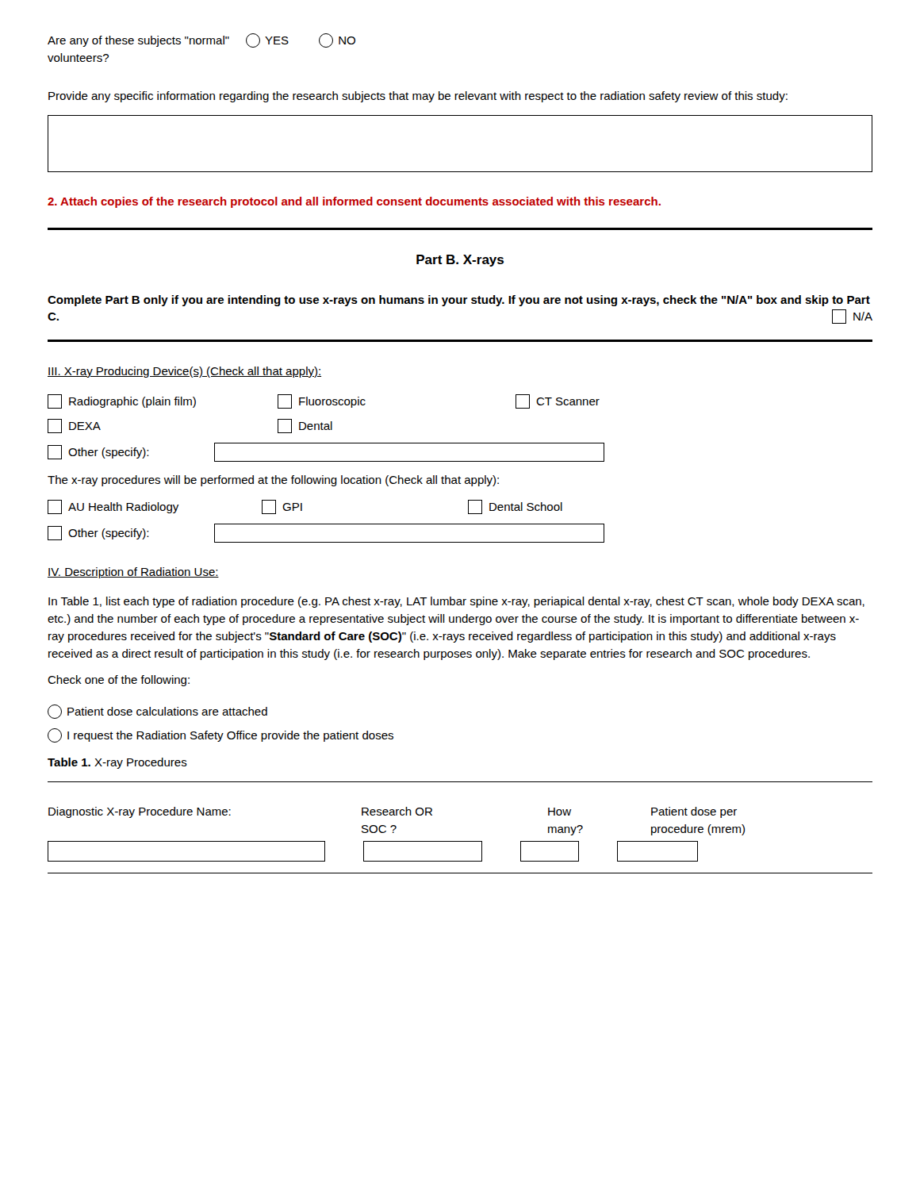Are any of these subjects "normal" volunteers?
YES NO
Provide any specific information regarding the research subjects that may be relevant with respect to the radiation safety review of this study:
2. Attach copies of the research protocol and all informed consent documents associated with this research.
Part B. X-rays
Complete Part B only if you are intending to use x-rays on humans in your study. If you are not using x-rays, check the "N/A" box and skip to Part C.
N/A
III. X-ray Producing Device(s) (Check all that apply):
Radiographic (plain film)
Fluoroscopic
CT Scanner
DEXA
Dental
Other (specify):
The x-ray procedures will be performed at the following location (Check all that apply):
AU Health Radiology
GPI
Dental School
Other (specify):
IV. Description of Radiation Use:
In Table 1, list each type of radiation procedure (e.g. PA chest x-ray, LAT lumbar spine x-ray, periapical dental x-ray, chest CT scan, whole body DEXA scan, etc.) and the number of each type of procedure a representative subject will undergo over the course of the study. It is important to differentiate between x-ray procedures received for the subject's "Standard of Care (SOC)" (i.e. x-rays received regardless of participation in this study) and additional x-rays received as a direct result of participation in this study (i.e. for research purposes only). Make separate entries for research and SOC procedures.
Check one of the following:
Patient dose calculations are attached
I request the Radiation Safety Office provide the patient doses
Table 1. X-ray Procedures
Diagnostic X-ray Procedure Name:
Research OR
SOC ?
How
many?
Patient dose per
procedure (mrem)